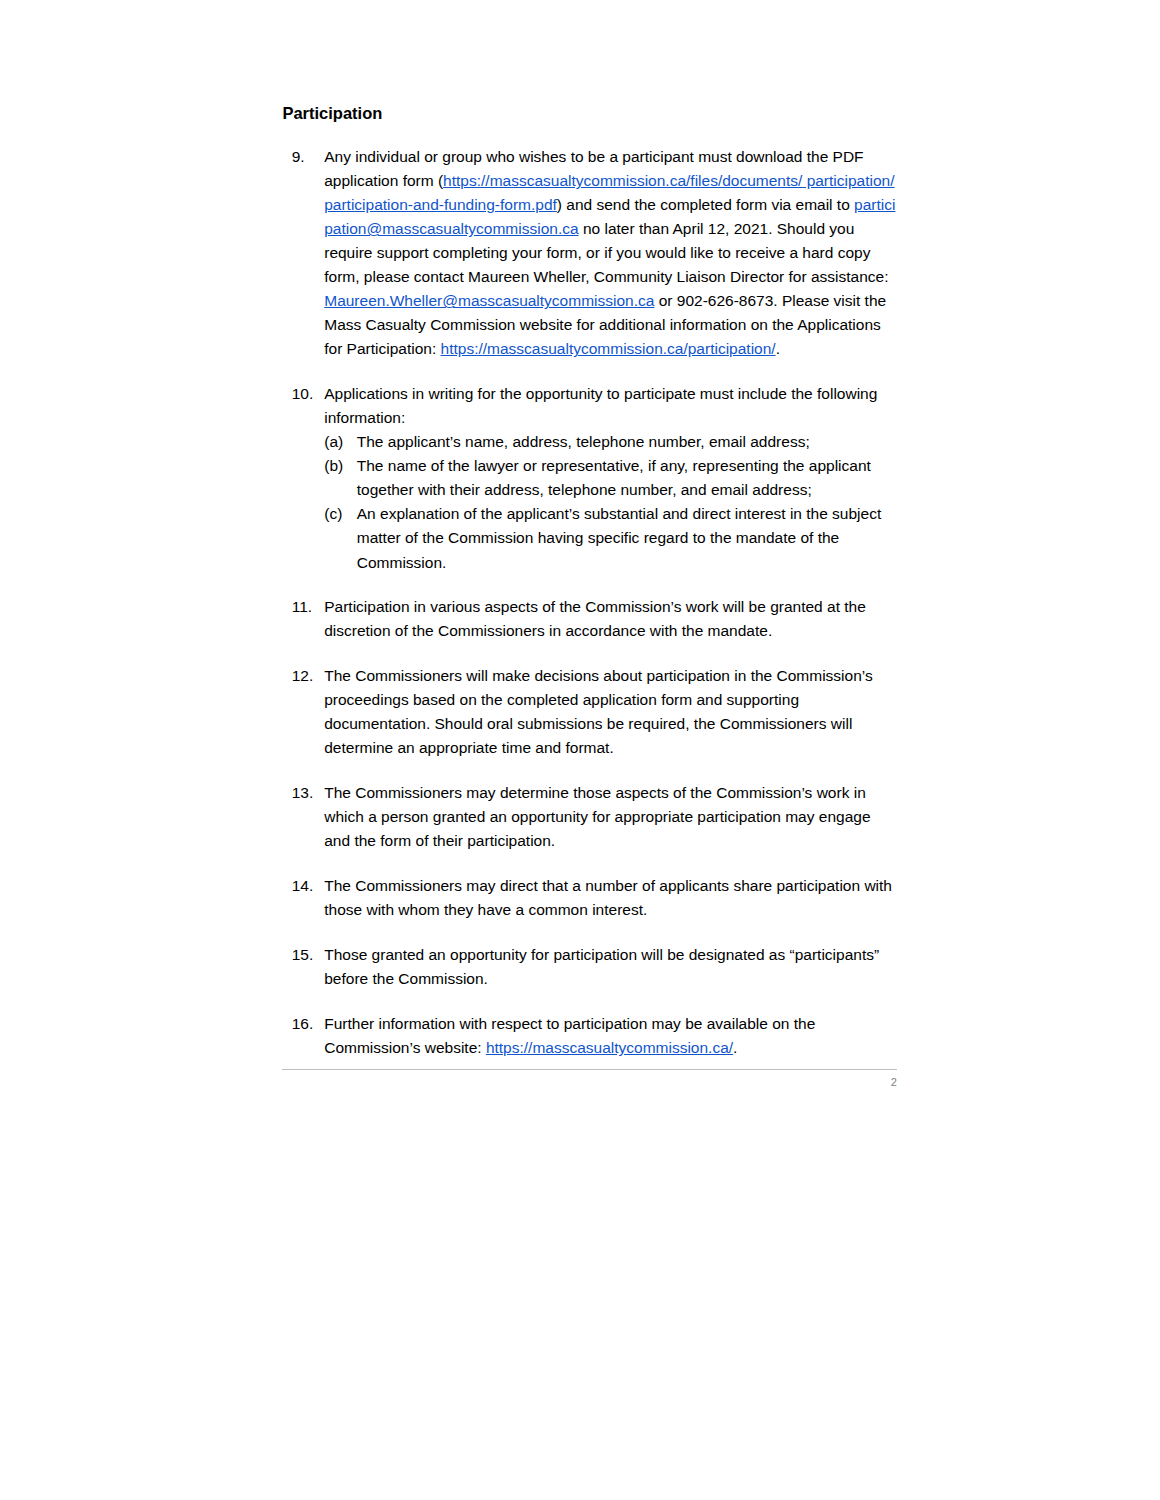Participation
Any individual or group who wishes to be a participant must download the PDF application form (https://masscasualtycommission.ca/files/documents/ participation/participation-and-funding-form.pdf) and send the completed form via email to participation@masscasualtycommission.ca no later than April 12, 2021. Should you require support completing your form, or if you would like to receive a hard copy form, please contact Maureen Wheller, Community Liaison Director for assistance: Maureen.Wheller@masscasualtycommission.ca or 902-626-8673. Please visit the Mass Casualty Commission website for additional information on the Applications for Participation: https://masscasualtycommission.ca/participation/.
Applications in writing for the opportunity to participate must include the following information:
(a) The applicant’s name, address, telephone number, email address;
(b) The name of the lawyer or representative, if any, representing the applicant together with their address, telephone number, and email address;
(c) An explanation of the applicant’s substantial and direct interest in the subject matter of the Commission having specific regard to the mandate of the Commission.
Participation in various aspects of the Commission’s work will be granted at the discretion of the Commissioners in accordance with the mandate.
The Commissioners will make decisions about participation in the Commission’s proceedings based on the completed application form and supporting documentation. Should oral submissions be required, the Commissioners will determine an appropriate time and format.
The Commissioners may determine those aspects of the Commission’s work in which a person granted an opportunity for appropriate participation may engage and the form of their participation.
The Commissioners may direct that a number of applicants share participation with those with whom they have a common interest.
Those granted an opportunity for participation will be designated as “participants” before the Commission.
Further information with respect to participation may be available on the Commission’s website: https://masscasualtycommission.ca/.
2